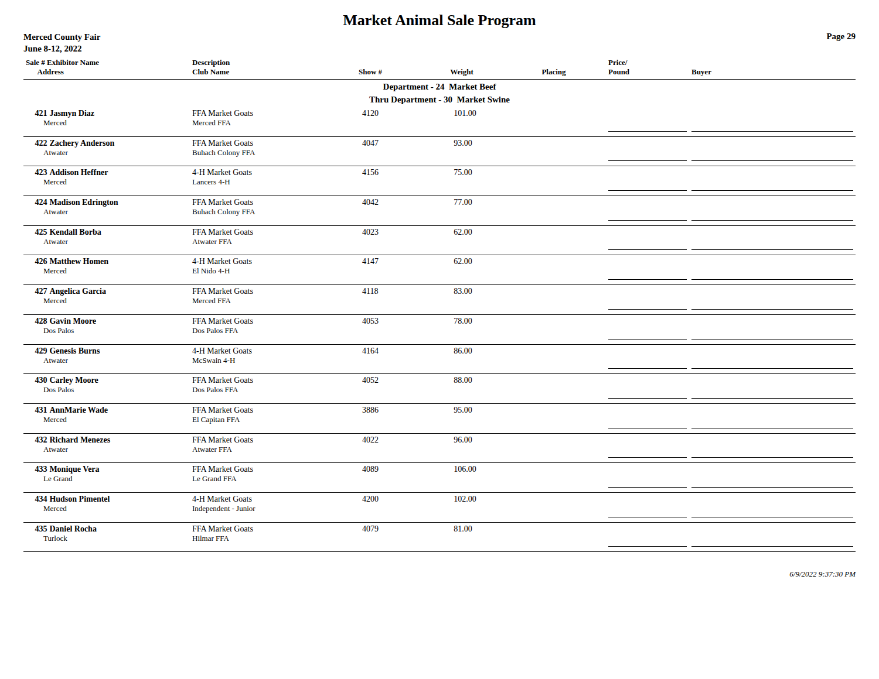Market Animal Sale Program
Merced County Fair
June 8-12, 2022
Page 29
| Sale # Exhibitor Name Address | Description Club Name | Show # | Weight | Placing | Price/ Pound | Buyer |
| --- | --- | --- | --- | --- | --- | --- |
| Department - 24 Market Beef |
| Thru Department - 30 Market Swine |
| 421 Jasmyn Diaz | FFA Market Goats | 4120 | 101.00 | | | |
| Merced | Merced FFA | | | | | |
| 422 Zachery Anderson | FFA Market Goats | 4047 | 93.00 | | | |
| Atwater | Buhach Colony FFA | | | | | |
| 423 Addison Heffner | 4-H Market Goats | 4156 | 75.00 | | | |
| Merced | Lancers 4-H | | | | | |
| 424 Madison Edrington | FFA Market Goats | 4042 | 77.00 | | | |
| Atwater | Buhach Colony FFA | | | | | |
| 425 Kendall Borba | FFA Market Goats | 4023 | 62.00 | | | |
| Atwater | Atwater FFA | | | | | |
| 426 Matthew Homen | 4-H Market Goats | 4147 | 62.00 | | | |
| Merced | El Nido 4-H | | | | | |
| 427 Angelica Garcia | FFA Market Goats | 4118 | 83.00 | | | |
| Merced | Merced FFA | | | | | |
| 428 Gavin Moore | FFA Market Goats | 4053 | 78.00 | | | |
| Dos Palos | Dos Palos FFA | | | | | |
| 429 Genesis Burns | 4-H Market Goats | 4164 | 86.00 | | | |
| Atwater | McSwain 4-H | | | | | |
| 430 Carley Moore | FFA Market Goats | 4052 | 88.00 | | | |
| Dos Palos | Dos Palos FFA | | | | | |
| 431 AnnMarie Wade | FFA Market Goats | 3886 | 95.00 | | | |
| Merced | El Capitan FFA | | | | | |
| 432 Richard Menezes | FFA Market Goats | 4022 | 96.00 | | | |
| Atwater | Atwater FFA | | | | | |
| 433 Monique Vera | FFA Market Goats | 4089 | 106.00 | | | |
| Le Grand | Le Grand FFA | | | | | |
| 434 Hudson Pimentel | 4-H Market Goats | 4200 | 102.00 | | | |
| Merced | Independent - Junior | | | | | |
| 435 Daniel Rocha | FFA Market Goats | 4079 | 81.00 | | | |
| Turlock | Hilmar FFA | | | | | |
6/9/2022 9:37:30 PM